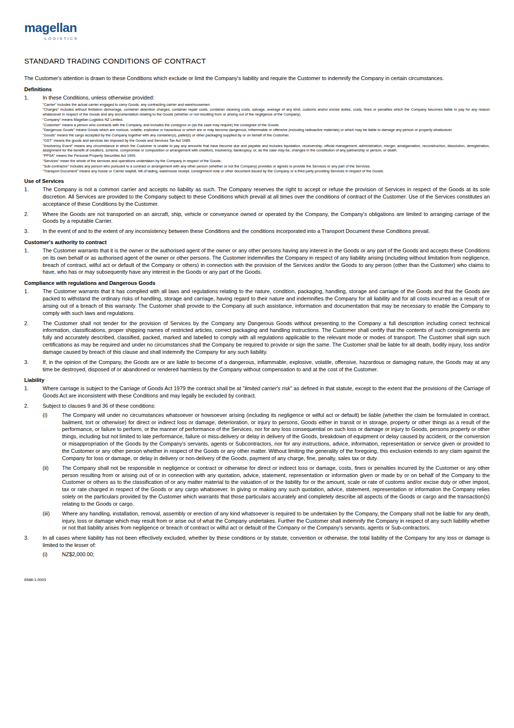magellan
LOGISTICS
STANDARD TRADING CONDITIONS OF CONTRACT
The Customer's attention is drawn to these Conditions which exclude or limit the Company's liability and require the Customer to indemnify the Company in certain circumstances.
Definitions
In these Conditions, unless otherwise provided:
"Carrier" includes the actual carrier engaged to carry Goods, any contracting carrier and warehousemen.
"Charges" includes without limitation demurrage, container detention charges, container repair costs, container cleaning costs, salvage, average of any kind, customs and/or excise duties, costs, fines or penalties which the Company becomes liable to pay for any reason whatsoever in respect of the Goods and any documentation relating to the Goods (whether or not resulting from or arising out of the negligence of the Company).
"Company" means Magellan Logistics NZ Limited.
"Customer" means a person who contracts with the Company, and includes the consignor or (as the case may require) the consignee of the Goods.
"Dangerous Goods" means Goods which are noxious, volatile, explosive or hazardous or which are or may become dangerous, inflammable or offensive (including radioactive materials) or which may be liable to damage any person or property whatsoever.
"Goods" means the cargo accepted by the Company together with any container(s), pallet(s) or other packaging supplied by or on behalf of the Customer.
"GST" means the goods and services tax imposed by the Goods and Services Tax Act 1985.
"Insolvency Event" means any circumstance in which the Customer is unable to pay any amounts that have become due and payable and includes liquidation, receivership, official management, administration, merger, amalgamation, reconstruction, dissolution, deregistration, assignment for the benefit of creditors, scheme, compromise or composition or arrangement with creditors, insolvency, bankruptcy, or, as the case may be, changes in the constitution of any partnership or person, or death.
"PPSA" means the Personal Property Securities Act 1999.
"Services" mean the whole of the services and operations undertaken by the Company in respect of the Goods.
"Sub-contractor" includes any person who pursuant to a contract or arrangement with any other person (whether or not the Company) provides or agrees to provide the Services or any part of the Services.
"Transport Document" means any house or Carrier waybill, bill of lading, warehouse receipt, consignment note or other document issued by the Company or a third party providing Services in respect of the Goods.
Use of Services
The Company is not a common carrier and accepts no liability as such. The Company reserves the right to accept or refuse the provision of Services in respect of the Goods at its sole discretion. All Services are provided to the Company subject to these Conditions which prevail at all times over the conditions of contract of the Customer. Use of the Services constitutes an acceptance of these Conditions by the Customer.
Where the Goods are not transported on an aircraft, ship, vehicle or conveyance owned or operated by the Company, the Company's obligations are limited to arranging carriage of the Goods by a reputable Carrier.
In the event of and to the extent of any inconsistency between these Conditions and the conditions incorporated into a Transport Document these Conditions prevail.
Customer's authority to contract
The Customer warrants that it is the owner or the authorised agent of the owner or any other persons having any interest in the Goods or any part of the Goods and accepts these Conditions on its own behalf or as authorised agent of the owner or other persons. The Customer indemnifies the Company in respect of any liability arising (including without limitation from negligence, breach of contract, wilful act or default of the Company or others) in connection with the provision of the Services and/or the Goods to any person (other than the Customer) who claims to have, who has or may subsequently have any interest in the Goods or any part of the Goods.
Compliance with regulations and Dangerous Goods
The Customer warrants that it has complied with all laws and regulations relating to the nature, condition, packaging, handling, storage and carriage of the Goods and that the Goods are packed to withstand the ordinary risks of handling, storage and carriage, having regard to their nature and indemnifies the Company for all liability and for all costs incurred as a result of or arising out of a breach of this warranty. The Customer shall provide to the Company all such assistance, information and documentation that may be necessary to enable the Company to comply with such laws and regulations.
The Customer shall not tender for the provision of Services by the Company any Dangerous Goods without presenting to the Company a full description including correct technical information, classifications, proper shipping names of restricted articles, correct packaging and handling instructions. The Customer shall certify that the contents of such consignments are fully and accurately described, classified, packed, marked and labelled to comply with all regulations applicable to the relevant mode or modes of transport. The Customer shall sign such certifications as may be required and under no circumstances shall the Company be required to provide or sign the same. The Customer shall be liable for all death, bodily injury, loss and/or damage caused by breach of this clause and shall indemnify the Company for any such liability.
If, in the opinion of the Company, the Goods are or are liable to become of a dangerous, inflammable, explosive, volatile, offensive, hazardous or damaging nature, the Goods may at any time be destroyed, disposed of or abandoned or rendered harmless by the Company without compensation to and at the cost of the Customer.
Liability
Where carriage is subject to the Carriage of Goods Act 1979 the contract shall be at "limited carrier's risk" as defined in that statute, except to the extent that the provisions of the Carriage of Goods Act are inconsistent with these Conditions and may legally be excluded by contract.
Subject to clauses 9 and 36 of these conditions:
The Company will under no circumstances whatsoever or howsoever arising (including its negligence or wilful act or default) be liable (whether the claim be formulated in contract, bailment, tort or otherwise) for direct or indirect loss or damage, deterioration, or injury to persons, Goods either in transit or in storage, property or other things as a result of the performance, or failure to perform, or the manner of performance of the Services, nor for any loss consequential on such loss or damage or injury to Goods, persons property or other things, including but not limited to late performance, failure or miss-delivery or delay in delivery of the Goods, breakdown of equipment or delay caused by accident, or the conversion or misappropriation of the Goods by the Company's servants, agents or Subcontractors, nor for any instructions, advice, information, representation or service given or provided to the Customer or any other person whether in respect of the Goods or any other matter. Without limiting the generality of the foregoing, this exclusion extends to any claim against the Company for loss or damage, or delay in delivery or non-delivery of the Goods, payment of any charge, fine, penalty, sales tax or duty.
The Company shall not be responsible in negligence or contract or otherwise for direct or indirect loss or damage, costs, fines or penalties incurred by the Customer or any other person resulting from or arising out of or in connection with any quotation, advice, statement, representation or information given or made by or on behalf of the Company to the Customer or others as to the classification of or any matter material to the valuation of or the liability for or the amount, scale or rate of customs and/or excise duty or other impost, tax or rate charged in respect of the Goods or any cargo whatsoever. In giving or making any such quotation, advice, statement, representation or information the Company relies solely on the particulars provided by the Customer which warrants that those particulars accurately and completely describe all aspects of the Goods or cargo and the transaction(s) relating to the Goods or cargo.
Where any handling, installation, removal, assembly or erection of any kind whatsoever is required to be undertaken by the Company, the Company shall not be liable for any death, injury, loss or damage which may result from or arise out of what the Company undertakes. Further the Customer shall indemnify the Company in respect of any such liability whether or not that liability arises from negligence or breach of contract or wilful act or default of the Company or the Company's servants, agents or Sub-contractors.
In all cases where liability has not been effectively excluded, whether by these conditions or by statute, convention or otherwise, the total liability of the Company for any loss or damage is limited to the lesser of:
NZ$2,000.00;
6588-1.0003